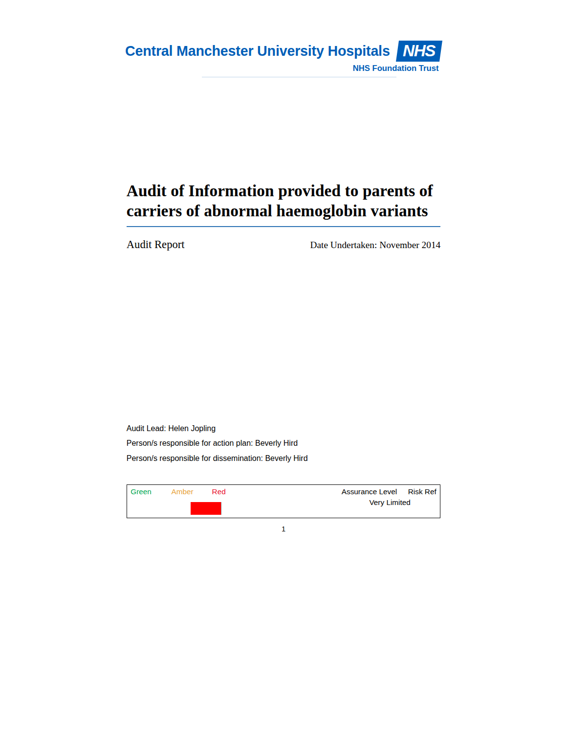Central Manchester University Hospitals
NHS
NHS Foundation Trust
Audit of Information provided to parents of carriers of abnormal haemoglobin variants
Audit Report
Date Undertaken: November 2014
Audit Lead: Helen Jopling
Person/s responsible for action plan: Beverly Hird
Person/s responsible for dissemination: Beverly Hird
| Green Amber Red | Assurance Level Risk Ref Very Limited |
1